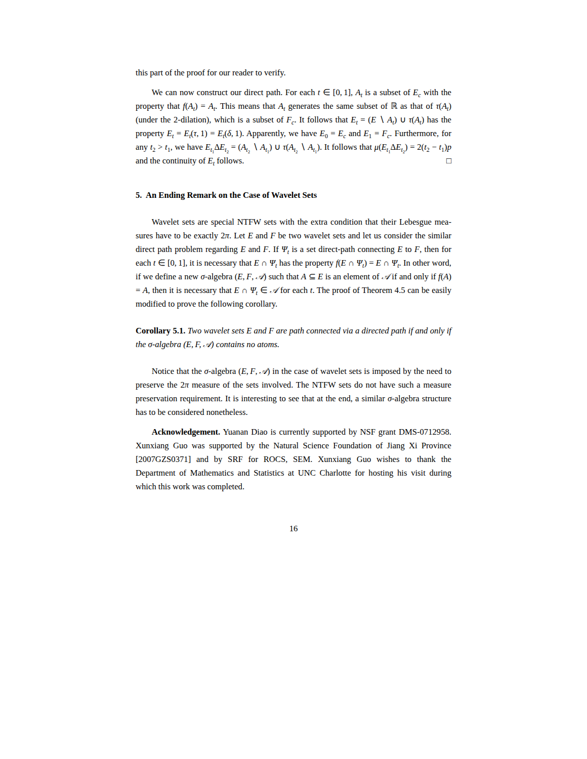this part of the proof for our reader to verify.
We can now construct our direct path. For each t ∈ [0, 1], At is a subset of Ec with the property that f(At) = At. This means that At generates the same subset of ℝ as that of τ(At) (under the 2-dilation), which is a subset of Fc. It follows that Et = (E ∖ At) ∪ τ(At) has the property Et = Et(τ, 1) = Et(δ, 1). Apparently, we have E0 = Ec and E1 = Fc. Furthermore, for any t2 > t1, we have Et1ΔEt2 = (At2 ∖ At1) ∪ τ(At2 ∖ At1). It follows that μ(Et1ΔEt2) = 2(t2 − t1)p and the continuity of Et follows.□
5. An Ending Remark on the Case of Wavelet Sets
Wavelet sets are special NTFW sets with the extra condition that their Lebesgue measures have to be exactly 2π. Let E and F be two wavelet sets and let us consider the similar direct path problem regarding E and F. If Ψt is a set direct-path connecting E to F, then for each t ∈ [0, 1], it is necessary that E ∩ Ψt has the property f(E ∩ Ψt) = E ∩ Ψt. In other word, if we define a new σ-algebra (E, F, 𝒜) such that A ⊆ E is an element of 𝒜 if and only if f(A) = A, then it is necessary that E ∩ Ψt ∈ 𝒜 for each t. The proof of Theorem 4.5 can be easily modified to prove the following corollary.
Corollary 5.1. Two wavelet sets E and F are path connected via a directed path if and only if the σ-algebra (E, F, 𝒜) contains no atoms.
Notice that the σ-algebra (E, F, 𝒜) in the case of wavelet sets is imposed by the need to preserve the 2π measure of the sets involved. The NTFW sets do not have such a measure preservation requirement. It is interesting to see that at the end, a similar σ-algebra structure has to be considered nonetheless.
Acknowledgement. Yuanan Diao is currently supported by NSF grant DMS-0712958. Xunxiang Guo was supported by the Natural Science Foundation of Jiang Xi Province [2007GZS0371] and by SRF for ROCS, SEM. Xunxiang Guo wishes to thank the Department of Mathematics and Statistics at UNC Charlotte for hosting his visit during which this work was completed.
16